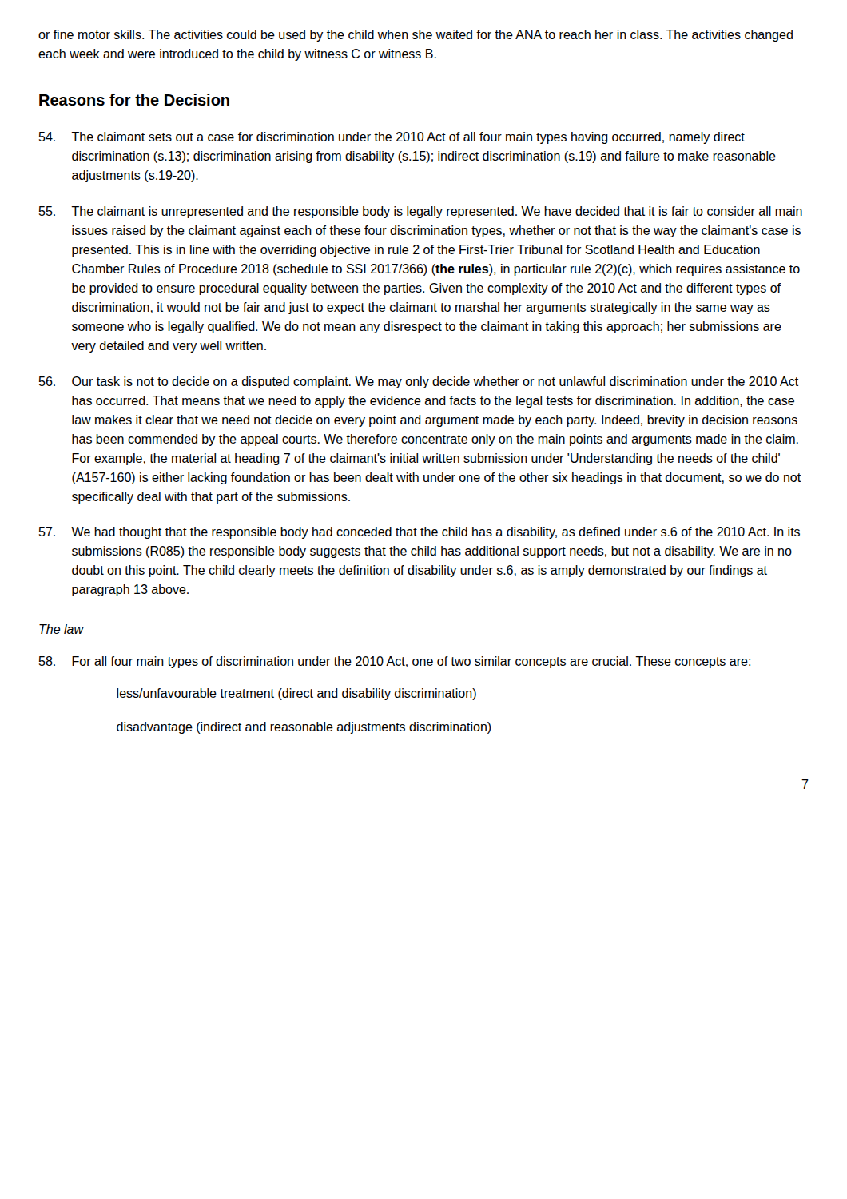or fine motor skills. The activities could be used by the child when she waited for the ANA to reach her in class. The activities changed each week and were introduced to the child by witness C or witness B.
Reasons for the Decision
The claimant sets out a case for discrimination under the 2010 Act of all four main types having occurred, namely direct discrimination (s.13); discrimination arising from disability (s.15); indirect discrimination (s.19) and failure to make reasonable adjustments (s.19-20).
The claimant is unrepresented and the responsible body is legally represented. We have decided that it is fair to consider all main issues raised by the claimant against each of these four discrimination types, whether or not that is the way the claimant's case is presented. This is in line with the overriding objective in rule 2 of the First-Trier Tribunal for Scotland Health and Education Chamber Rules of Procedure 2018 (schedule to SSI 2017/366) (the rules), in particular rule 2(2)(c), which requires assistance to be provided to ensure procedural equality between the parties. Given the complexity of the 2010 Act and the different types of discrimination, it would not be fair and just to expect the claimant to marshal her arguments strategically in the same way as someone who is legally qualified. We do not mean any disrespect to the claimant in taking this approach; her submissions are very detailed and very well written.
Our task is not to decide on a disputed complaint. We may only decide whether or not unlawful discrimination under the 2010 Act has occurred. That means that we need to apply the evidence and facts to the legal tests for discrimination. In addition, the case law makes it clear that we need not decide on every point and argument made by each party. Indeed, brevity in decision reasons has been commended by the appeal courts. We therefore concentrate only on the main points and arguments made in the claim. For example, the material at heading 7 of the claimant's initial written submission under 'Understanding the needs of the child' (A157-160) is either lacking foundation or has been dealt with under one of the other six headings in that document, so we do not specifically deal with that part of the submissions.
We had thought that the responsible body had conceded that the child has a disability, as defined under s.6 of the 2010 Act. In its submissions (R085) the responsible body suggests that the child has additional support needs, but not a disability. We are in no doubt on this point. The child clearly meets the definition of disability under s.6, as is amply demonstrated by our findings at paragraph 13 above.
The law
For all four main types of discrimination under the 2010 Act, one of two similar concepts are crucial. These concepts are:
less/unfavourable treatment (direct and disability discrimination)
disadvantage (indirect and reasonable adjustments discrimination)
7